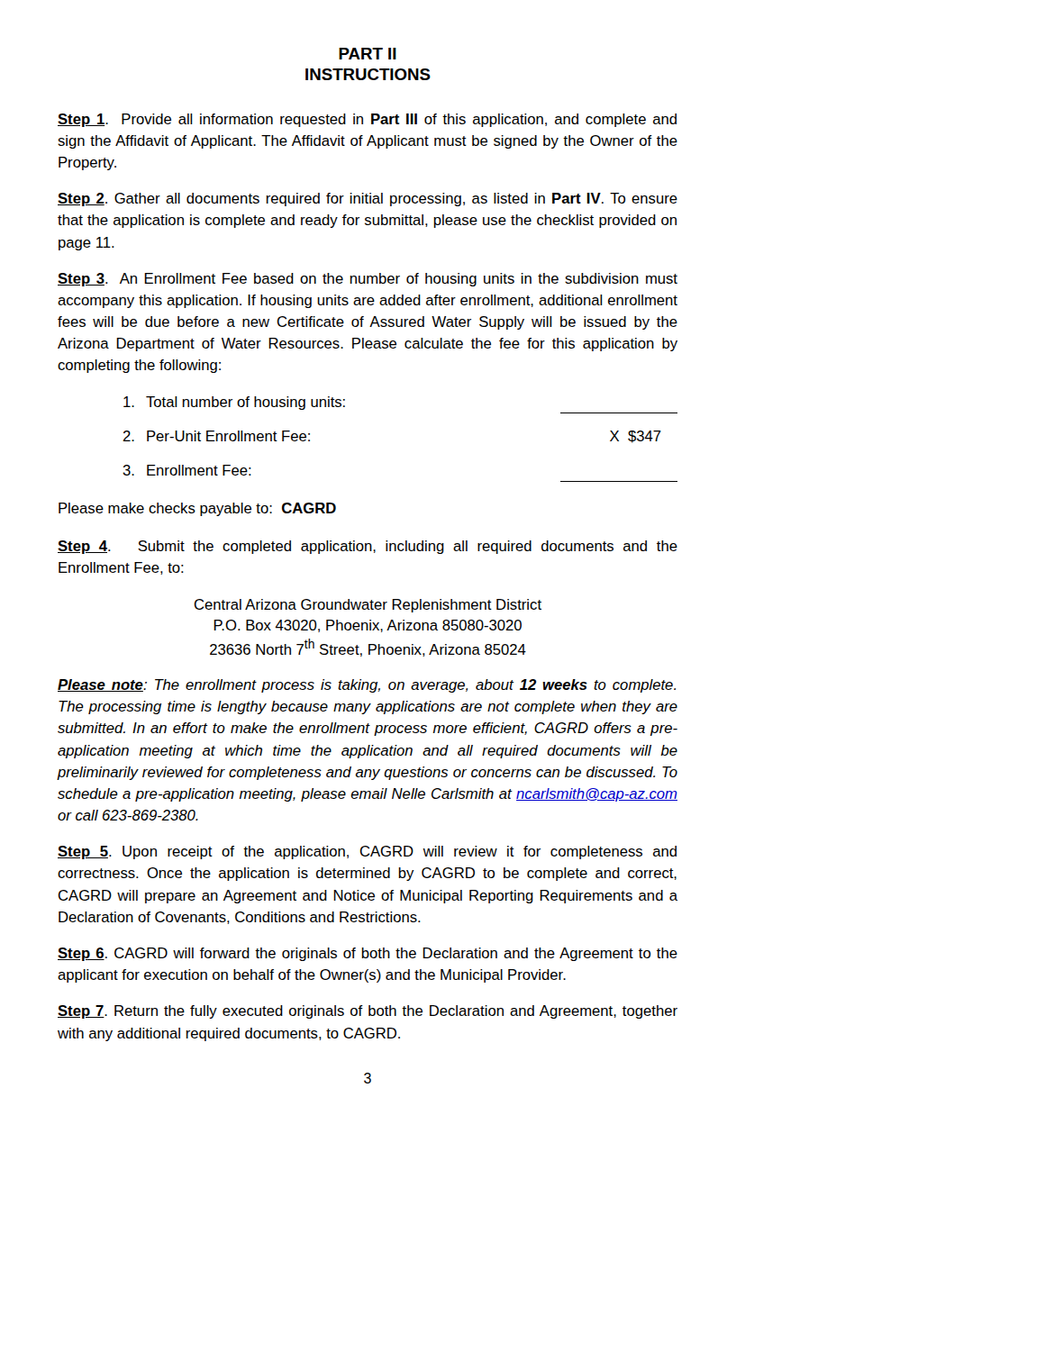PART II
INSTRUCTIONS
Step 1. Provide all information requested in Part III of this application, and complete and sign the Affidavit of Applicant. The Affidavit of Applicant must be signed by the Owner of the Property.
Step 2. Gather all documents required for initial processing, as listed in Part IV. To ensure that the application is complete and ready for submittal, please use the checklist provided on page 11.
Step 3. An Enrollment Fee based on the number of housing units in the subdivision must accompany this application. If housing units are added after enrollment, additional enrollment fees will be due before a new Certificate of Assured Water Supply will be issued by the Arizona Department of Water Resources. Please calculate the fee for this application by completing the following:
Total number of housing units:
Per-Unit Enrollment Fee: X $347
Enrollment Fee:
Please make checks payable to: CAGRD
Step 4. Submit the completed application, including all required documents and the Enrollment Fee, to:
Central Arizona Groundwater Replenishment District
P.O. Box 43020, Phoenix, Arizona 85080-3020
23636 North 7th Street, Phoenix, Arizona 85024
Please note: The enrollment process is taking, on average, about 12 weeks to complete. The processing time is lengthy because many applications are not complete when they are submitted. In an effort to make the enrollment process more efficient, CAGRD offers a pre-application meeting at which time the application and all required documents will be preliminarily reviewed for completeness and any questions or concerns can be discussed. To schedule a pre-application meeting, please email Nelle Carlsmith at ncarlsmith@cap-az.com or call 623-869-2380.
Step 5. Upon receipt of the application, CAGRD will review it for completeness and correctness. Once the application is determined by CAGRD to be complete and correct, CAGRD will prepare an Agreement and Notice of Municipal Reporting Requirements and a Declaration of Covenants, Conditions and Restrictions.
Step 6. CAGRD will forward the originals of both the Declaration and the Agreement to the applicant for execution on behalf of the Owner(s) and the Municipal Provider.
Step 7. Return the fully executed originals of both the Declaration and Agreement, together with any additional required documents, to CAGRD.
3